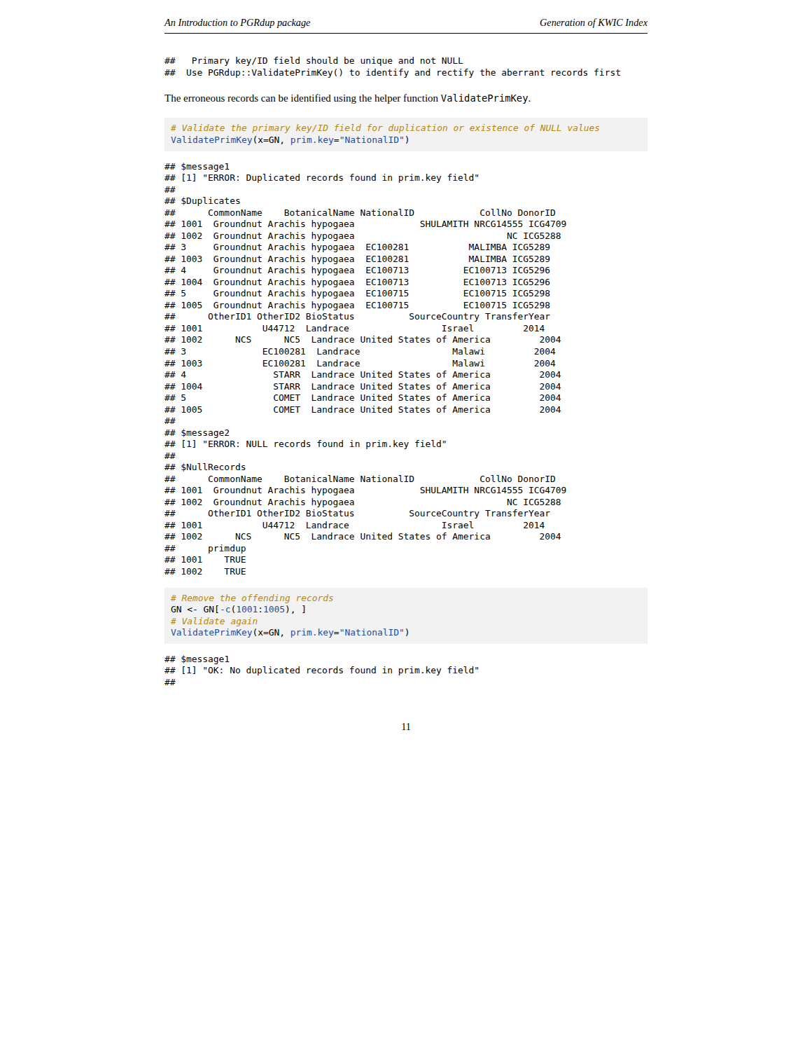An Introduction to PGRdup package Generation of KWIC Index
##   Primary key/ID field should be unique and not NULL
##  Use PGRdup::ValidatePrimKey() to identify and rectify the aberrant records first
The erroneous records can be identified using the helper function ValidatePrimKey.
# Validate the primary key/ID field for duplication or existence of NULL values
ValidatePrimKey(x=GN, prim.key="NationalID")
## $message1
## [1] "ERROR: Duplicated records found in prim.key field"
## 
## $Duplicates
##      CommonName    BotanicalName NationalID            CollNo DonorID
## 1001  Groundnut Arachis hypogaea            SHULAMITH NRCG14555 ICG4709
## 1002  Groundnut Arachis hypogaea                            NC ICG5288
## 3     Groundnut Arachis hypogaea  EC100281           MALIMBA ICG5289
## 1003  Groundnut Arachis hypogaea  EC100281           MALIMBA ICG5289
## 4     Groundnut Arachis hypogaea  EC100713          EC100713 ICG5296
## 1004  Groundnut Arachis hypogaea  EC100713          EC100713 ICG5296
## 5     Groundnut Arachis hypogaea  EC100715          EC100715 ICG5298
## 1005  Groundnut Arachis hypogaea  EC100715          EC100715 ICG5298
##      OtherID1 OtherID2 BioStatus          SourceCountry TransferYear
## 1001           U44712  Landrace                 Israel         2014
## 1002      NCS      NC5  Landrace United States of America         2004
## 3              EC100281  Landrace                 Malawi         2004
## 1003           EC100281  Landrace                 Malawi         2004
## 4                STARR  Landrace United States of America         2004
## 1004             STARR  Landrace United States of America         2004
## 5                COMET  Landrace United States of America         2004
## 1005             COMET  Landrace United States of America         2004
## 
## $message2
## [1] "ERROR: NULL records found in prim.key field"
## 
## $NullRecords
##      CommonName    BotanicalName NationalID            CollNo DonorID
## 1001  Groundnut Arachis hypogaea            SHULAMITH NRCG14555 ICG4709
## 1002  Groundnut Arachis hypogaea                            NC ICG5288
##      OtherID1 OtherID2 BioStatus          SourceCountry TransferYear
## 1001           U44712  Landrace                 Israel         2014
## 1002      NCS      NC5  Landrace United States of America         2004
##      primdup
## 1001    TRUE
## 1002    TRUE
# Remove the offending records
GN <- GN[-c(1001:1005), ]
# Validate again
ValidatePrimKey(x=GN, prim.key="NationalID")
## $message1
## [1] "OK: No duplicated records found in prim.key field"
## 
11